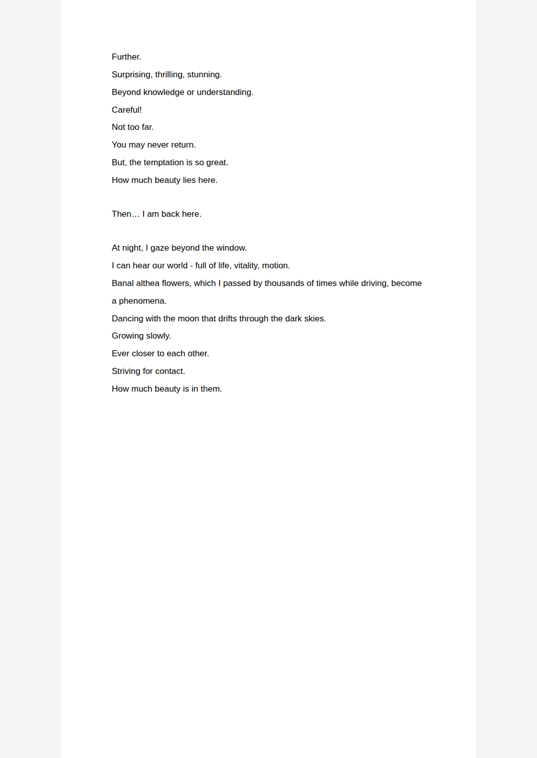Further.
Surprising, thrilling, stunning.
Beyond knowledge or understanding.
Careful!
Not too far.
You may never return.
But, the temptation is so great.
How much beauty lies here.
Then… I am back here.
At night, I gaze beyond the window.
I can hear our world - full of life, vitality, motion.
Banal althea flowers, which I passed by thousands of times while driving, become a phenomena.
Dancing with the moon that drifts through the dark skies.
Growing slowly.
Ever closer to each other.
Striving for contact.
How much beauty is in them.